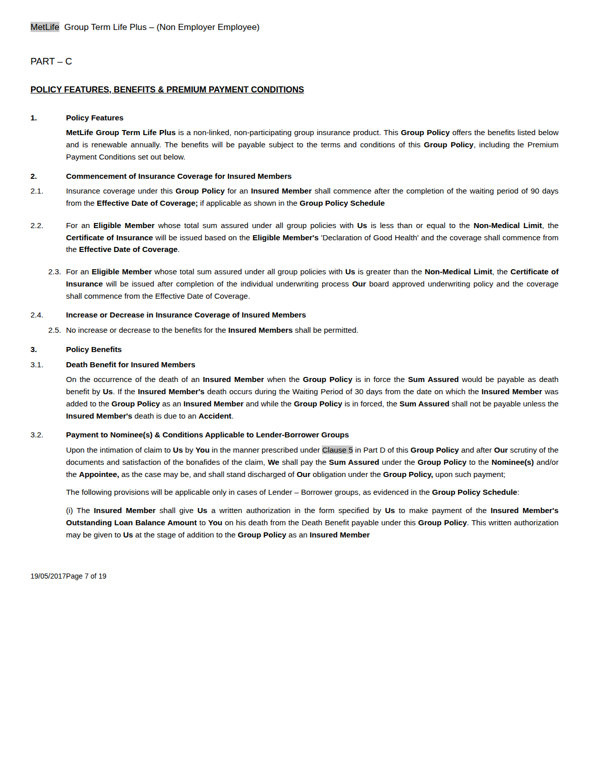MetLife Group Term Life Plus – (Non Employer Employee)
PART – C
POLICY FEATURES, BENEFITS & PREMIUM PAYMENT CONDITIONS
1.
Policy Features
MetLife Group Term Life Plus is a non-linked, non-participating group insurance product. This Group Policy offers the benefits listed below and is renewable annually. The benefits will be payable subject to the terms and conditions of this Group Policy, including the Premium Payment Conditions set out below.
2.
Commencement of Insurance Coverage for Insured Members
2.1.
Insurance coverage under this Group Policy for an Insured Member shall commence after the completion of the waiting period of 90 days from the Effective Date of Coverage; if applicable as shown in the Group Policy Schedule
2.2.
For an Eligible Member whose total sum assured under all group policies with Us is less than or equal to the Non-Medical Limit, the Certificate of Insurance will be issued based on the Eligible Member's 'Declaration of Good Health' and the coverage shall commence from the Effective Date of Coverage.
2.3.
For an Eligible Member whose total sum assured under all group policies with Us is greater than the Non-Medical Limit, the Certificate of Insurance will be issued after completion of the individual underwriting process Our board approved underwriting policy and the coverage shall commence from the Effective Date of Coverage.
2.4.
Increase or Decrease in Insurance Coverage of Insured Members
2.5.
No increase or decrease to the benefits for the Insured Members shall be permitted.
3.
Policy Benefits
3.1.
Death Benefit for Insured Members
On the occurrence of the death of an Insured Member when the Group Policy is in force the Sum Assured would be payable as death benefit by Us. If the Insured Member's death occurs during the Waiting Period of 30 days from the date on which the Insured Member was added to the Group Policy as an Insured Member and while the Group Policy is in forced, the Sum Assured shall not be payable unless the Insured Member's death is due to an Accident.
3.2.
Payment to Nominee(s) & Conditions Applicable to Lender-Borrower Groups
Upon the intimation of claim to Us by You in the manner prescribed under Clause 5 in Part D of this Group Policy and after Our scrutiny of the documents and satisfaction of the bonafides of the claim, We shall pay the Sum Assured under the Group Policy to the Nominee(s) and/or the Appointee, as the case may be, and shall stand discharged of Our obligation under the Group Policy, upon such payment;
The following provisions will be applicable only in cases of Lender – Borrower groups, as evidenced in the Group Policy Schedule:
(i) The Insured Member shall give Us a written authorization in the form specified by Us to make payment of the Insured Member's Outstanding Loan Balance Amount to You on his death from the Death Benefit payable under this Group Policy. This written authorization may be given to Us at the stage of addition to the Group Policy as an Insured Member
19/05/2017Page 7 of 19